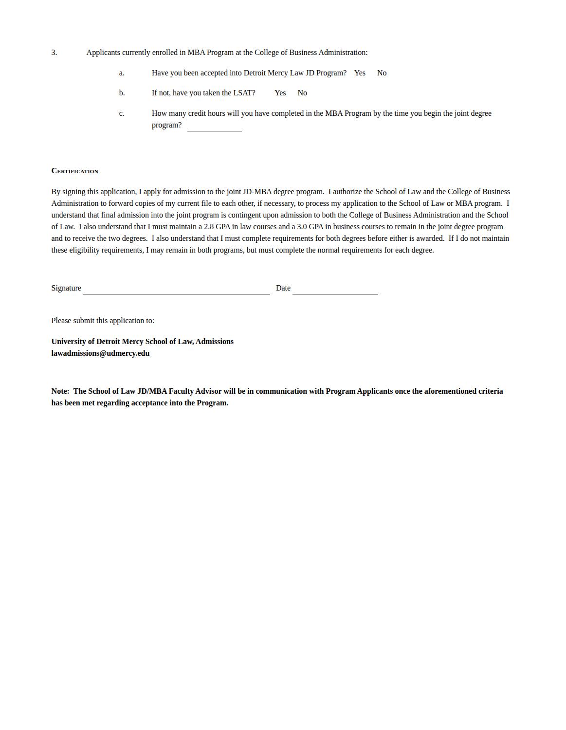3.
Applicants currently enrolled in MBA Program at the College of Business Administration:
a.
Have you been accepted into Detroit Mercy Law JD Program? Yes No
b.
If not, have you taken the LSAT? Yes No
c.
How many credit hours will you have completed in the MBA Program by the time you begin the joint degree program?
Certification
By signing this application, I apply for admission to the joint JD-MBA degree program. I authorize the School of Law and the College of Business Administration to forward copies of my current file to each other, if necessary, to process my application to the School of Law or MBA program. I understand that final admission into the joint program is contingent upon admission to both the College of Business Administration and the School of Law. I also understand that I must maintain a 2.8 GPA in law courses and a 3.0 GPA in business courses to remain in the joint degree program and to receive the two degrees. I also understand that I must complete requirements for both degrees before either is awarded. If I do not maintain these eligibility requirements, I may remain in both programs, but must complete the normal requirements for each degree.
Signature Date
Please submit this application to:
University of Detroit Mercy School of Law, Admissions
lawadmissions@udmercy.edu
Note: The School of Law JD/MBA Faculty Advisor will be in communication with Program Applicants once the aforementioned criteria has been met regarding acceptance into the Program.